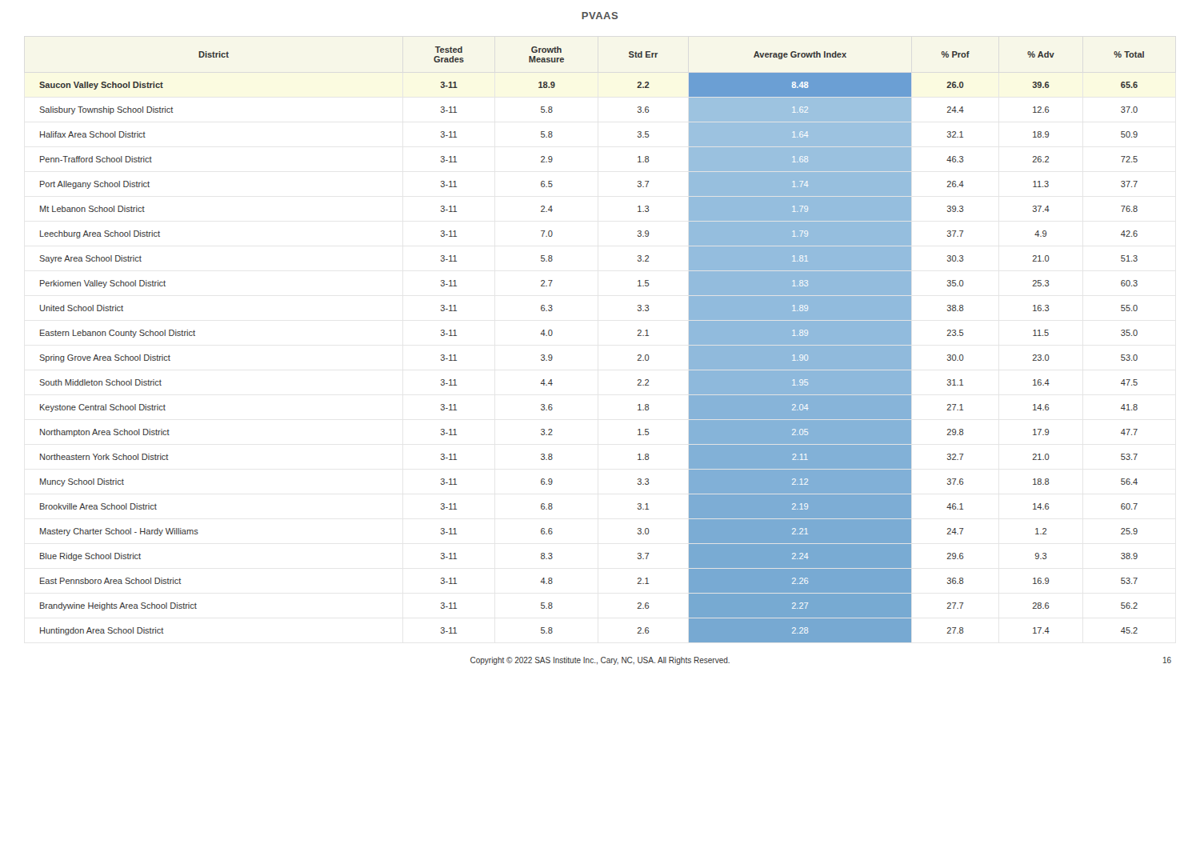PVAAS
| District | Tested Grades | Growth Measure | Std Err | Average Growth Index | % Prof | % Adv | % Total |
| --- | --- | --- | --- | --- | --- | --- | --- |
| Saucon Valley School District | 3-11 | 18.9 | 2.2 | 8.48 | 26.0 | 39.6 | 65.6 |
| Salisbury Township School District | 3-11 | 5.8 | 3.6 | 1.62 | 24.4 | 12.6 | 37.0 |
| Halifax Area School District | 3-11 | 5.8 | 3.5 | 1.64 | 32.1 | 18.9 | 50.9 |
| Penn-Trafford School District | 3-11 | 2.9 | 1.8 | 1.68 | 46.3 | 26.2 | 72.5 |
| Port Allegany School District | 3-11 | 6.5 | 3.7 | 1.74 | 26.4 | 11.3 | 37.7 |
| Mt Lebanon School District | 3-11 | 2.4 | 1.3 | 1.79 | 39.3 | 37.4 | 76.8 |
| Leechburg Area School District | 3-11 | 7.0 | 3.9 | 1.79 | 37.7 | 4.9 | 42.6 |
| Sayre Area School District | 3-11 | 5.8 | 3.2 | 1.81 | 30.3 | 21.0 | 51.3 |
| Perkiomen Valley School District | 3-11 | 2.7 | 1.5 | 1.83 | 35.0 | 25.3 | 60.3 |
| United School District | 3-11 | 6.3 | 3.3 | 1.89 | 38.8 | 16.3 | 55.0 |
| Eastern Lebanon County School District | 3-11 | 4.0 | 2.1 | 1.89 | 23.5 | 11.5 | 35.0 |
| Spring Grove Area School District | 3-11 | 3.9 | 2.0 | 1.90 | 30.0 | 23.0 | 53.0 |
| South Middleton School District | 3-11 | 4.4 | 2.2 | 1.95 | 31.1 | 16.4 | 47.5 |
| Keystone Central School District | 3-11 | 3.6 | 1.8 | 2.04 | 27.1 | 14.6 | 41.8 |
| Northampton Area School District | 3-11 | 3.2 | 1.5 | 2.05 | 29.8 | 17.9 | 47.7 |
| Northeastern York School District | 3-11 | 3.8 | 1.8 | 2.11 | 32.7 | 21.0 | 53.7 |
| Muncy School District | 3-11 | 6.9 | 3.3 | 2.12 | 37.6 | 18.8 | 56.4 |
| Brookville Area School District | 3-11 | 6.8 | 3.1 | 2.19 | 46.1 | 14.6 | 60.7 |
| Mastery Charter School - Hardy Williams | 3-11 | 6.6 | 3.0 | 2.21 | 24.7 | 1.2 | 25.9 |
| Blue Ridge School District | 3-11 | 8.3 | 3.7 | 2.24 | 29.6 | 9.3 | 38.9 |
| East Pennsboro Area School District | 3-11 | 4.8 | 2.1 | 2.26 | 36.8 | 16.9 | 53.7 |
| Brandywine Heights Area School District | 3-11 | 5.8 | 2.6 | 2.27 | 27.7 | 28.6 | 56.2 |
| Huntingdon Area School District | 3-11 | 5.8 | 2.6 | 2.28 | 27.8 | 17.4 | 45.2 |
Copyright © 2022 SAS Institute Inc., Cary, NC, USA. All Rights Reserved. 16